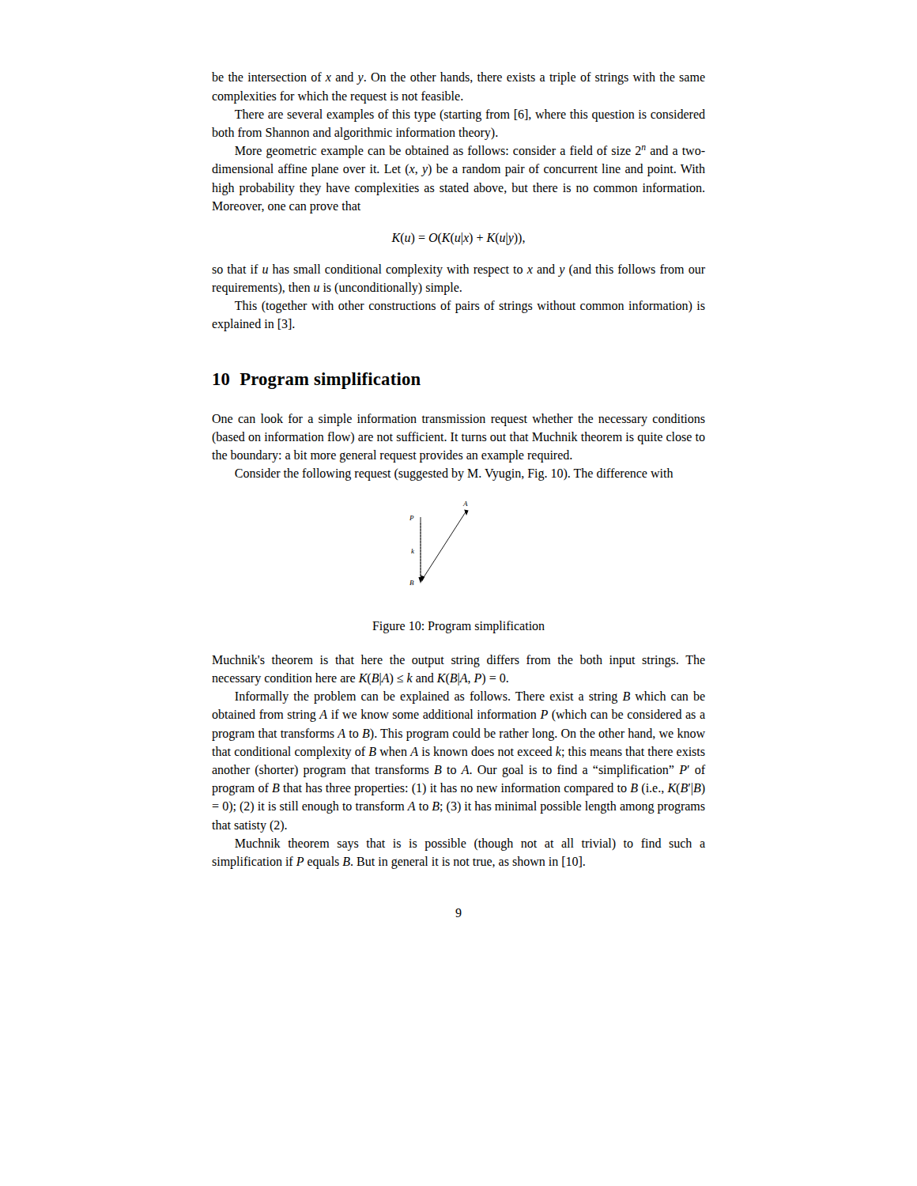be the intersection of x and y. On the other hands, there exists a triple of strings with the same complexities for which the request is not feasible.
There are several examples of this type (starting from [6], where this question is considered both from Shannon and algorithmic information theory).
More geometric example can be obtained as follows: consider a field of size 2n and a two-dimensional affine plane over it. Let (x, y) be a random pair of concurrent line and point. With high probability they have complexities as stated above, but there is no common information. Moreover, one can prove that
K(u) = O(K(u|x) + K(u|y)),
so that if u has small conditional complexity with respect to x and y (and this follows from our requirements), then u is (unconditionally) simple.
This (together with other constructions of pairs of strings without common information) is explained in [3].
10 Program simplification
One can look for a simple information transmission request whether the necessary conditions (based on information flow) are not sufficient. It turns out that Muchnik theorem is quite close to the boundary: a bit more general request provides an example required.
Consider the following request (suggested by M. Vyugin, Fig. 10). The difference with
P A B k
Figure 10: Program simplification
Muchnik's theorem is that here the output string differs from the both input strings. The necessary condition here are K(B|A) ≤ k and K(B|A, P) = 0.
Informally the problem can be explained as follows. There exist a string B which can be obtained from string A if we know some additional information P (which can be considered as a program that transforms A to B). This program could be rather long. On the other hand, we know that conditional complexity of B when A is known does not exceed k; this means that there exists another (shorter) program that transforms B to A. Our goal is to find a “simplification” P′ of program of B that has three properties: (1) it has no new information compared to B (i.e., K(B′|B) = 0); (2) it is still enough to transform A to B; (3) it has minimal possible length among programs that satisty (2).
Muchnik theorem says that is is possible (though not at all trivial) to find such a simplification if P equals B. But in general it is not true, as shown in [10].
9